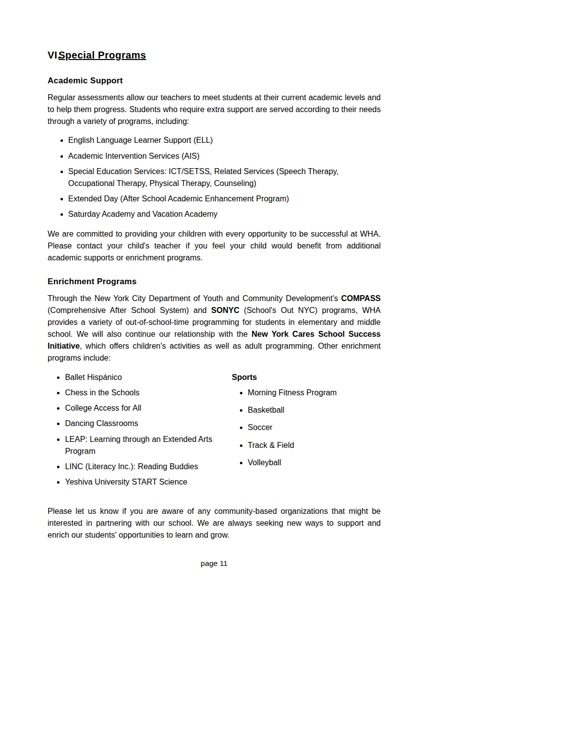VI. Special Programs
Academic Support
Regular assessments allow our teachers to meet students at their current academic levels and to help them progress. Students who require extra support are served according to their needs through a variety of programs, including:
English Language Learner Support (ELL)
Academic Intervention Services (AIS)
Special Education Services: ICT/SETSS, Related Services (Speech Therapy, Occupational Therapy, Physical Therapy, Counseling)
Extended Day (After School Academic Enhancement Program)
Saturday Academy and Vacation Academy
We are committed to providing your children with every opportunity to be successful at WHA. Please contact your child's teacher if you feel your child would benefit from additional academic supports or enrichment programs.
Enrichment Programs
Through the New York City Department of Youth and Community Development's COMPASS (Comprehensive After School System) and SONYC (School's Out NYC) programs, WHA provides a variety of out-of-school-time programming for students in elementary and middle school. We will also continue our relationship with the New York Cares School Success Initiative, which offers children's activities as well as adult programming. Other enrichment programs include:
Ballet Hispánico
Chess in the Schools
College Access for All
Dancing Classrooms
LEAP: Learning through an Extended Arts Program
LINC (Literacy Inc.): Reading Buddies
Yeshiva University START Science
Sports
Morning Fitness Program
Basketball
Soccer
Track & Field
Volleyball
Please let us know if you are aware of any community-based organizations that might be interested in partnering with our school. We are always seeking new ways to support and enrich our students' opportunities to learn and grow.
page 11